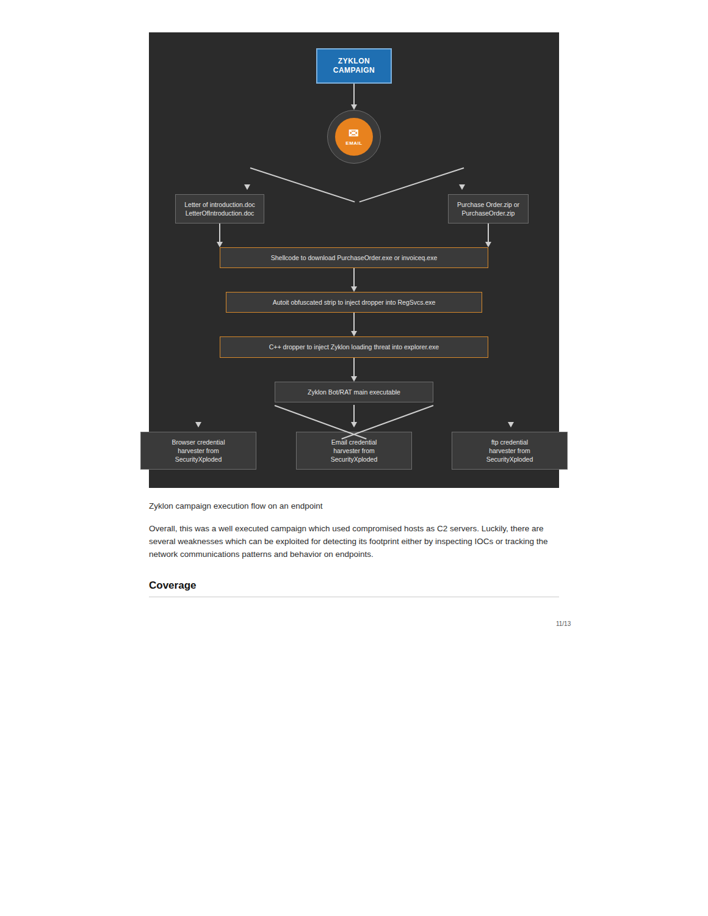ZYKLON
CAMPAIGN
✉
EMAIL
Letter of introduction.doc
LetterOfIntroduction.doc
Purchase Order.zip or
PurchaseOrder.zip
Shellcode to download PurchaseOrder.exe or invoiceq.exe
Autoit obfuscated strip to inject dropper into RegSvcs.exe
C++ dropper to inject Zyklon loading threat into explorer.exe
Zyklon Bot/RAT main executable
Browser credential
harvester from
SecurityXploded
Email credential
harvester from
SecurityXploded
ftp credential
harvester from
SecurityXploded
Zyklon campaign execution flow on an endpoint
Overall, this was a well executed campaign which used compromised hosts as C2 servers. Luckily, there are several weaknesses which can be exploited for detecting its footprint either by inspecting IOCs or tracking the network communications patterns and behavior on endpoints.
Coverage
11/13